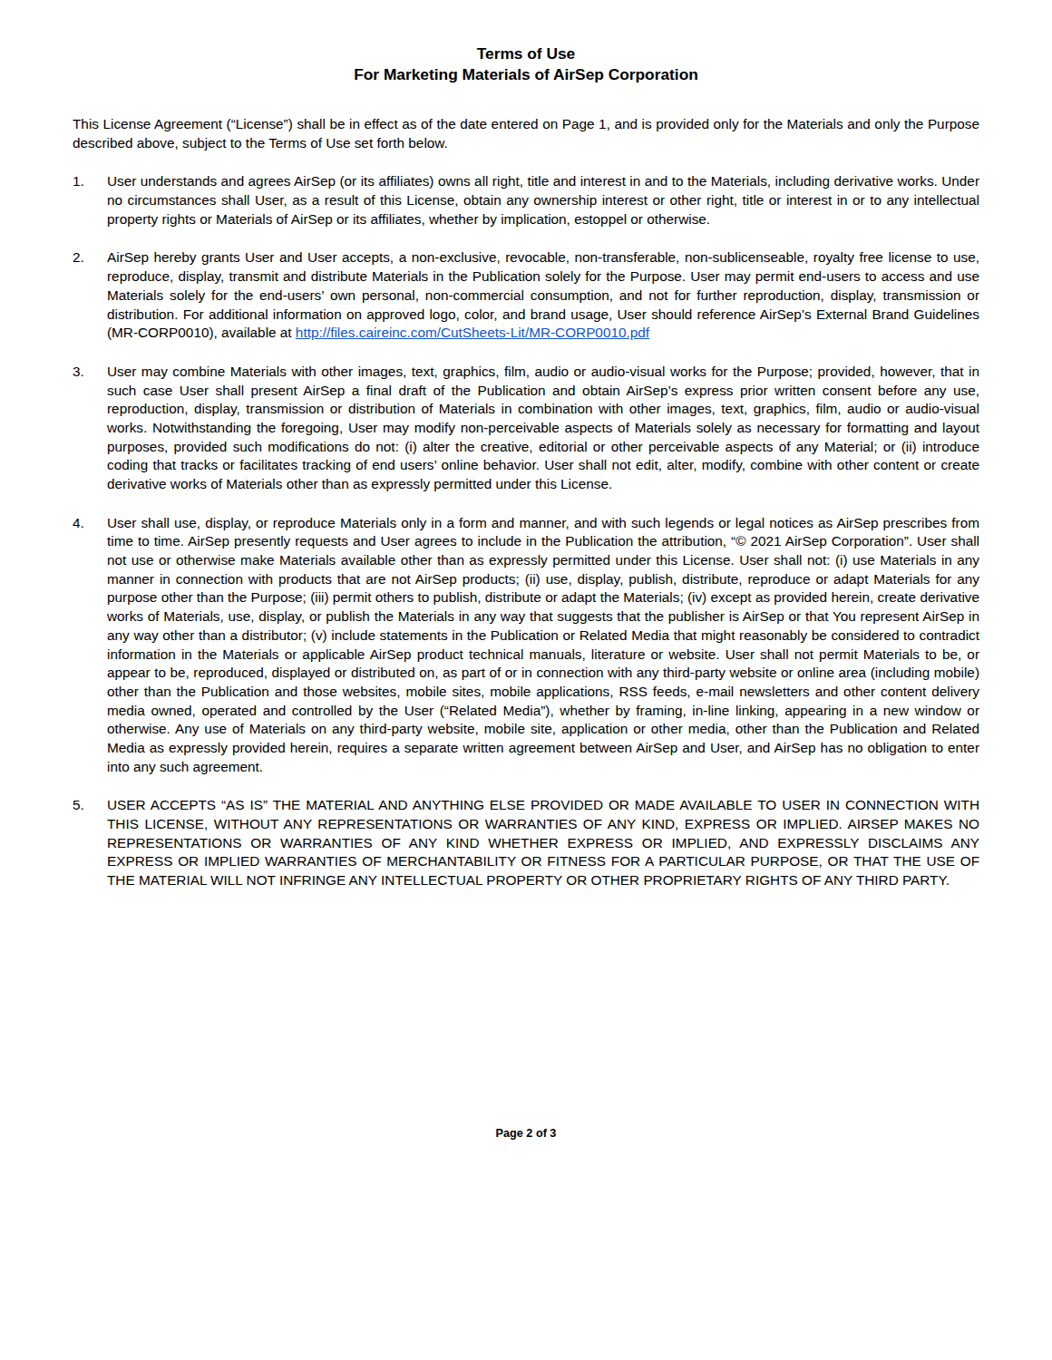Terms of Use
For Marketing Materials of AirSep Corporation
This License Agreement (“License”) shall be in effect as of the date entered on Page 1, and is provided only for the Materials and only the Purpose described above, subject to the Terms of Use set forth below.
User understands and agrees AirSep (or its affiliates) owns all right, title and interest in and to the Materials, including derivative works. Under no circumstances shall User, as a result of this License, obtain any ownership interest or other right, title or interest in or to any intellectual property rights or Materials of AirSep or its affiliates, whether by implication, estoppel or otherwise.
AirSep hereby grants User and User accepts, a non-exclusive, revocable, non-transferable, non-sublicenseable, royalty free license to use, reproduce, display, transmit and distribute Materials in the Publication solely for the Purpose. User may permit end-users to access and use Materials solely for the end-users’ own personal, non-commercial consumption, and not for further reproduction, display, transmission or distribution. For additional information on approved logo, color, and brand usage, User should reference AirSep’s External Brand Guidelines (MR-CORP0010), available at http://files.caireinc.com/CutSheets-Lit/MR-CORP0010.pdf
User may combine Materials with other images, text, graphics, film, audio or audio-visual works for the Purpose; provided, however, that in such case User shall present AirSep a final draft of the Publication and obtain AirSep’s express prior written consent before any use, reproduction, display, transmission or distribution of Materials in combination with other images, text, graphics, film, audio or audio-visual works. Notwithstanding the foregoing, User may modify non-perceivable aspects of Materials solely as necessary for formatting and layout purposes, provided such modifications do not: (i) alter the creative, editorial or other perceivable aspects of any Material; or (ii) introduce coding that tracks or facilitates tracking of end users’ online behavior. User shall not edit, alter, modify, combine with other content or create derivative works of Materials other than as expressly permitted under this License.
User shall use, display, or reproduce Materials only in a form and manner, and with such legends or legal notices as AirSep prescribes from time to time. AirSep presently requests and User agrees to include in the Publication the attribution, “© 2021 AirSep Corporation”. User shall not use or otherwise make Materials available other than as expressly permitted under this License. User shall not: (i) use Materials in any manner in connection with products that are not AirSep products; (ii) use, display, publish, distribute, reproduce or adapt Materials for any purpose other than the Purpose; (iii) permit others to publish, distribute or adapt the Materials; (iv) except as provided herein, create derivative works of Materials, use, display, or publish the Materials in any way that suggests that the publisher is AirSep or that You represent AirSep in any way other than a distributor; (v) include statements in the Publication or Related Media that might reasonably be considered to contradict information in the Materials or applicable AirSep product technical manuals, literature or website. User shall not permit Materials to be, or appear to be, reproduced, displayed or distributed on, as part of or in connection with any third-party website or online area (including mobile) other than the Publication and those websites, mobile sites, mobile applications, RSS feeds, e-mail newsletters and other content delivery media owned, operated and controlled by the User (“Related Media”), whether by framing, in-line linking, appearing in a new window or otherwise. Any use of Materials on any third-party website, mobile site, application or other media, other than the Publication and Related Media as expressly provided herein, requires a separate written agreement between AirSep and User, and AirSep has no obligation to enter into any such agreement.
User accepts “as is” the material and anything else provided or made available to user in connection with this license, without any representations or warranties of any kind, express or implied. AirSep makes no representations or warranties of any kind whether express or implied, and expressly disclaims any express or implied warranties of merchantability or fitness for a particular purpose, or that the use of the material will not infringe any intellectual property or other proprietary rights of any third party.
Page 2 of 3